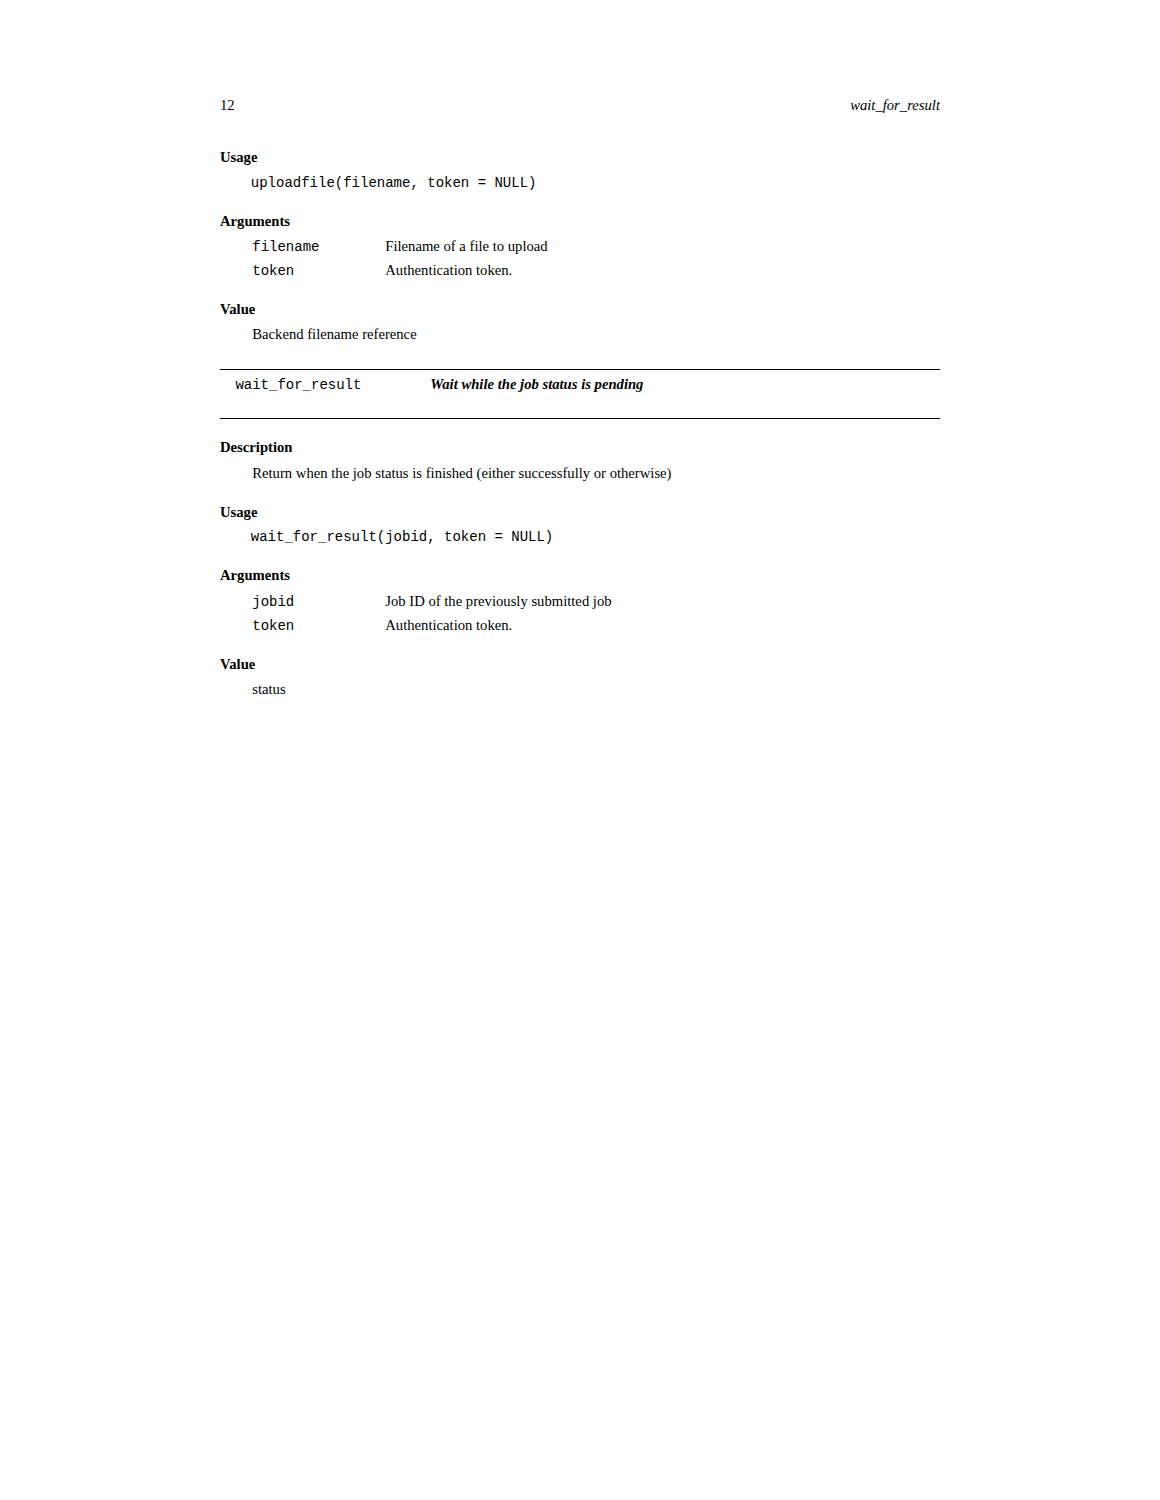12 wait_for_result
Usage
uploadfile(filename, token = NULL)
Arguments
filename
Filename of a file to upload
token
Authentication token.
Value
Backend filename reference
wait_for_result Wait while the job status is pending
Description
Return when the job status is finished (either successfully or otherwise)
Usage
wait_for_result(jobid, token = NULL)
Arguments
jobid
Job ID of the previously submitted job
token
Authentication token.
Value
status